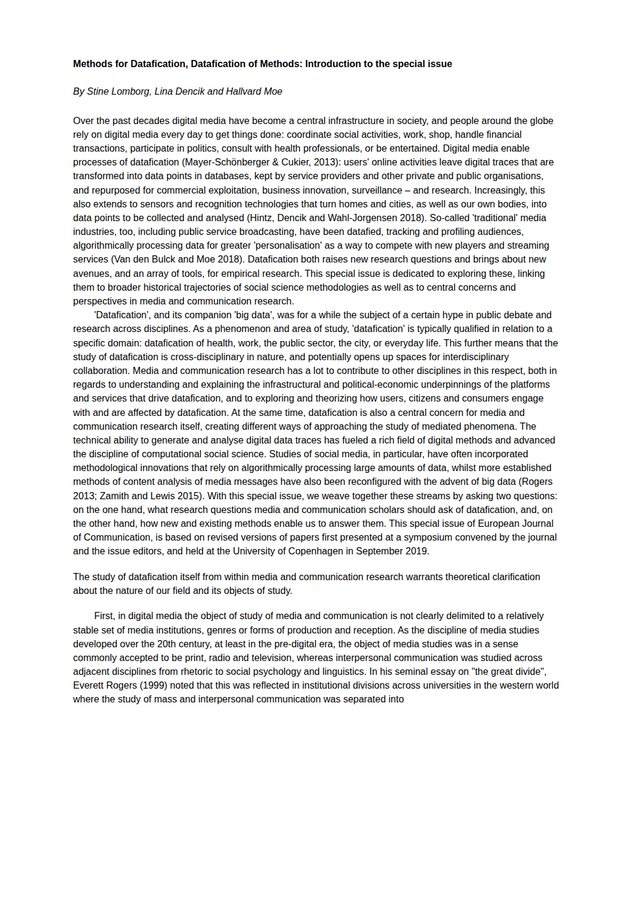Methods for Datafication, Datafication of Methods: Introduction to the special issue
By Stine Lomborg, Lina Dencik and Hallvard Moe
Over the past decades digital media have become a central infrastructure in society, and people around the globe rely on digital media every day to get things done: coordinate social activities, work, shop, handle financial transactions, participate in politics, consult with health professionals, or be entertained. Digital media enable processes of datafication (Mayer-Schönberger & Cukier, 2013): users' online activities leave digital traces that are transformed into data points in databases, kept by service providers and other private and public organisations, and repurposed for commercial exploitation, business innovation, surveillance – and research. Increasingly, this also extends to sensors and recognition technologies that turn homes and cities, as well as our own bodies, into data points to be collected and analysed (Hintz, Dencik and Wahl-Jorgensen 2018). So-called 'traditional' media industries, too, including public service broadcasting, have been datafied, tracking and profiling audiences, algorithmically processing data for greater 'personalisation' as a way to compete with new players and streaming services (Van den Bulck and Moe 2018). Datafication both raises new research questions and brings about new avenues, and an array of tools, for empirical research. This special issue is dedicated to exploring these, linking them to broader historical trajectories of social science methodologies as well as to central concerns and perspectives in media and communication research.
'Datafication', and its companion 'big data', was for a while the subject of a certain hype in public debate and research across disciplines. As a phenomenon and area of study, 'datafication' is typically qualified in relation to a specific domain: datafication of health, work, the public sector, the city, or everyday life. This further means that the study of datafication is cross-disciplinary in nature, and potentially opens up spaces for interdisciplinary collaboration. Media and communication research has a lot to contribute to other disciplines in this respect, both in regards to understanding and explaining the infrastructural and political-economic underpinnings of the platforms and services that drive datafication, and to exploring and theorizing how users, citizens and consumers engage with and are affected by datafication. At the same time, datafication is also a central concern for media and communication research itself, creating different ways of approaching the study of mediated phenomena. The technical ability to generate and analyse digital data traces has fueled a rich field of digital methods and advanced the discipline of computational social science. Studies of social media, in particular, have often incorporated methodological innovations that rely on algorithmically processing large amounts of data, whilst more established methods of content analysis of media messages have also been reconfigured with the advent of big data (Rogers 2013; Zamith and Lewis 2015). With this special issue, we weave together these streams by asking two questions: on the one hand, what research questions media and communication scholars should ask of datafication, and, on the other hand, how new and existing methods enable us to answer them. This special issue of European Journal of Communication, is based on revised versions of papers first presented at a symposium convened by the journal and the issue editors, and held at the University of Copenhagen in September 2019.
The study of datafication itself from within media and communication research warrants theoretical clarification about the nature of our field and its objects of study.
First, in digital media the object of study of media and communication is not clearly delimited to a relatively stable set of media institutions, genres or forms of production and reception. As the discipline of media studies developed over the 20th century, at least in the pre-digital era, the object of media studies was in a sense commonly accepted to be print, radio and television, whereas interpersonal communication was studied across adjacent disciplines from rhetoric to social psychology and linguistics. In his seminal essay on "the great divide", Everett Rogers (1999) noted that this was reflected in institutional divisions across universities in the western world where the study of mass and interpersonal communication was separated into